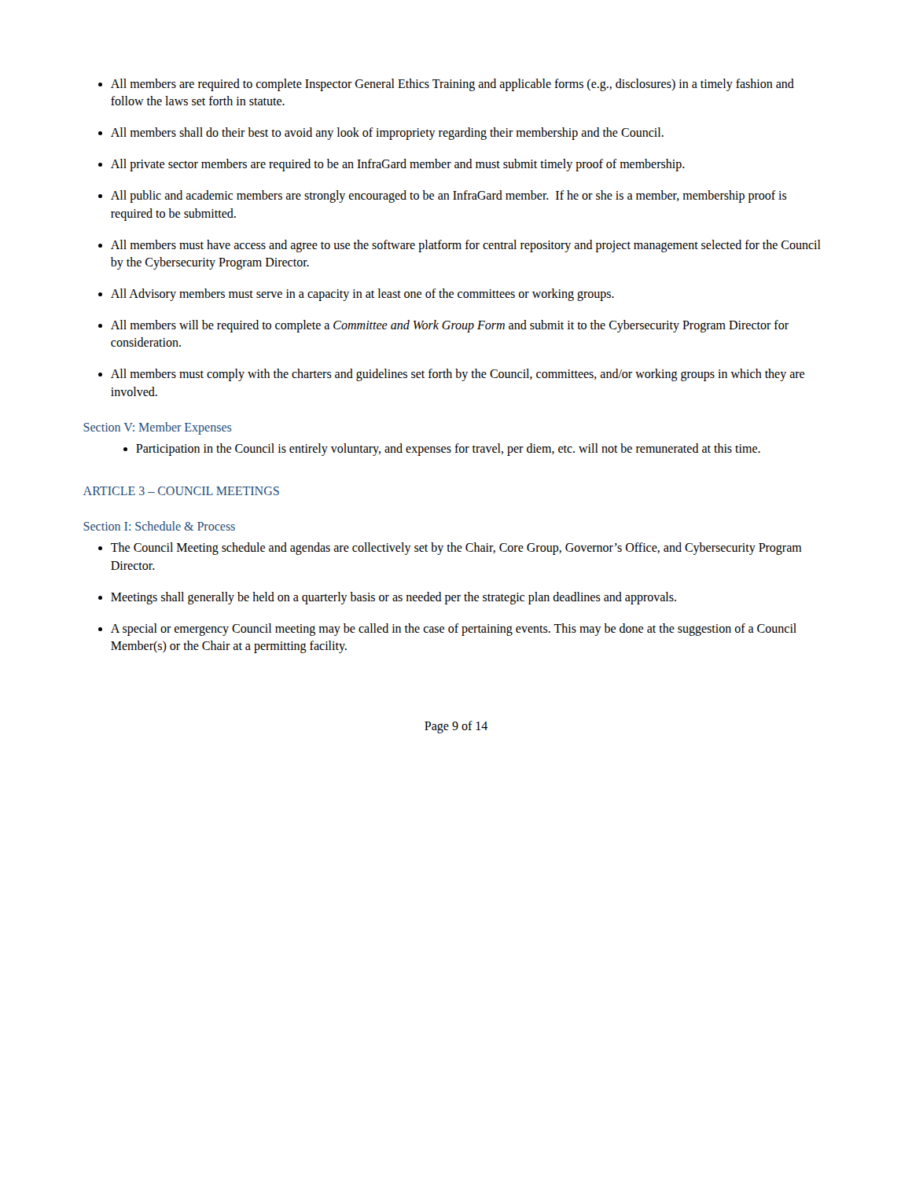All members are required to complete Inspector General Ethics Training and applicable forms (e.g., disclosures) in a timely fashion and follow the laws set forth in statute.
All members shall do their best to avoid any look of impropriety regarding their membership and the Council.
All private sector members are required to be an InfraGard member and must submit timely proof of membership.
All public and academic members are strongly encouraged to be an InfraGard member. If he or she is a member, membership proof is required to be submitted.
All members must have access and agree to use the software platform for central repository and project management selected for the Council by the Cybersecurity Program Director.
All Advisory members must serve in a capacity in at least one of the committees or working groups.
All members will be required to complete a Committee and Work Group Form and submit it to the Cybersecurity Program Director for consideration.
All members must comply with the charters and guidelines set forth by the Council, committees, and/or working groups in which they are involved.
Section V: Member Expenses
Participation in the Council is entirely voluntary, and expenses for travel, per diem, etc. will not be remunerated at this time.
ARTICLE 3 – COUNCIL MEETINGS
Section I: Schedule & Process
The Council Meeting schedule and agendas are collectively set by the Chair, Core Group, Governor’s Office, and Cybersecurity Program Director.
Meetings shall generally be held on a quarterly basis or as needed per the strategic plan deadlines and approvals.
A special or emergency Council meeting may be called in the case of pertaining events. This may be done at the suggestion of a Council Member(s) or the Chair at a permitting facility.
Page 9 of 14